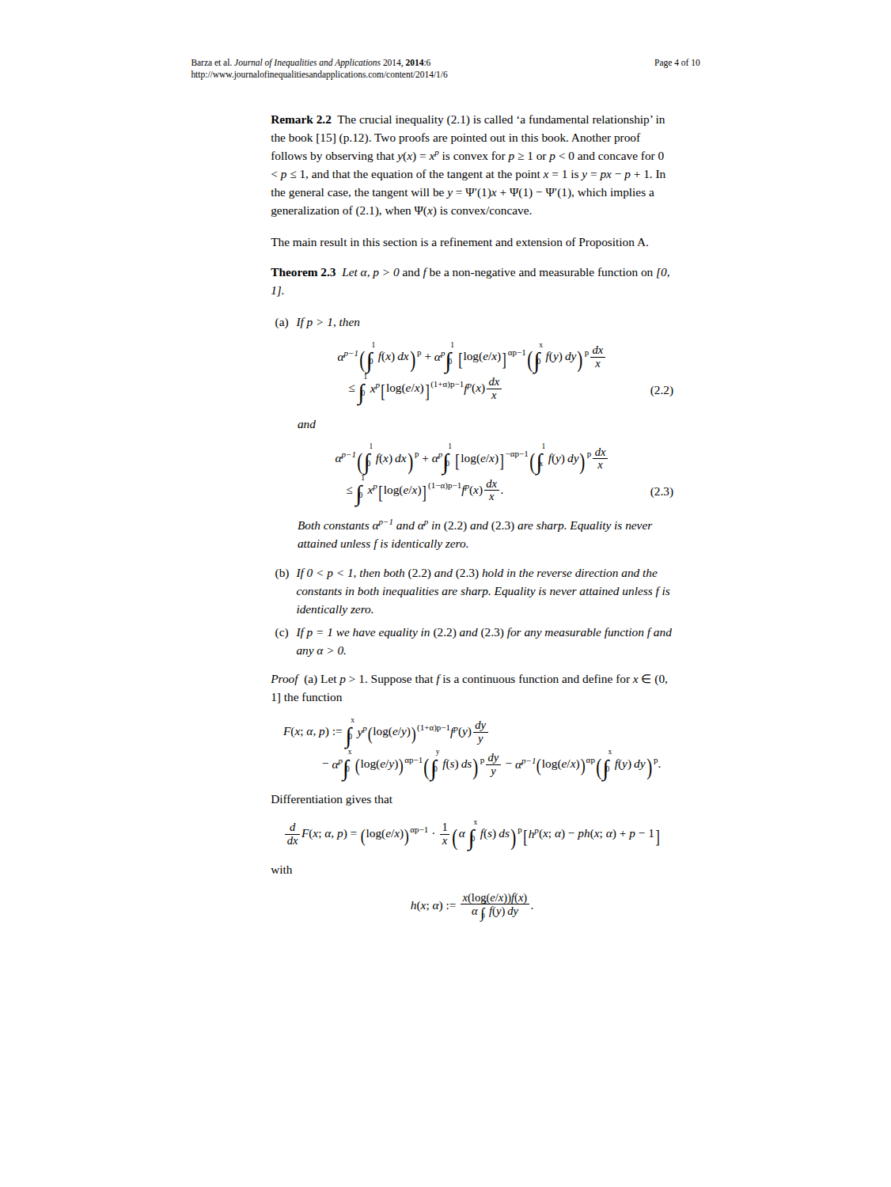Barza et al. Journal of Inequalities and Applications 2014, 2014:6
http://www.journalofinequalitiesandapplications.com/content/2014/1/6
Page 4 of 10
Remark 2.2 The crucial inequality (2.1) is called ‘a fundamental relationship’ in the book [15] (p.12). Two proofs are pointed out in this book. Another proof follows by observing that y(x) = xp is convex for p ≥ 1 or p < 0 and concave for 0 < p ≤ 1, and that the equation of the tangent at the point x = 1 is y = px − p + 1. In the general case, the tangent will be y = Ψ′(1)x + Ψ(1) − Ψ′(1), which implies a generalization of (2.1), when Ψ(x) is convex/concave.
The main result in this section is a refinement and extension of Proposition A.
Theorem 2.3 Let α, p > 0 and f be a non-negative and measurable function on [0, 1].
(a) If p > 1, then
αp−1(∫10 f(x) dx) p + αp∫10[log(e/x)] αp−1(∫x 0 f(y) dy) pdx x
≤ ∫10 xp[log(e/x)](1+α)p−1 fp(x)dx x
(2.2)
and
αp−1(∫10 f(x) dx) p + αp∫10[log(e/x)]−αp−1(∫1 x f(y) dy) pdx x
≤ ∫10 xp[log(e/x)](1−α)p−1 fp(x)dx x.
(2.3)
Both constants αp−1 and αp in (2.2) and (2.3) are sharp. Equality is never attained unless f is identically zero.
(b) If 0 < p < 1, then both (2.2) and (2.3) hold in the reverse direction and the constants in both inequalities are sharp. Equality is never attained unless f is identically zero.
(c) If p = 1 we have equality in (2.2) and (2.3) for any measurable function f and any α > 0.
Proof (a) Let p > 1. Suppose that f is a continuous function and define for x ∈ (0, 1] the function
F(x; α, p) := ∫x 0 yp(log(e/y))(1+α)p−1 fp(y)dy y
− αp∫x 0(log(e/y)) αp−1(∫y 0 f(s) ds) pdy y − αp−1(log(e/x)) αp(∫x 0 f(y) dy) p.
Differentiation gives that
ddx F(x; α, p) = (log(e/x)) αp−1 · 1 x(α ∫x 0 f(s) ds) p[hp(x; α) − ph(x; α) + p − 1]
with
h(x; α) := x(log(e/x))f(x) α ∫x 0 f(y) dy.